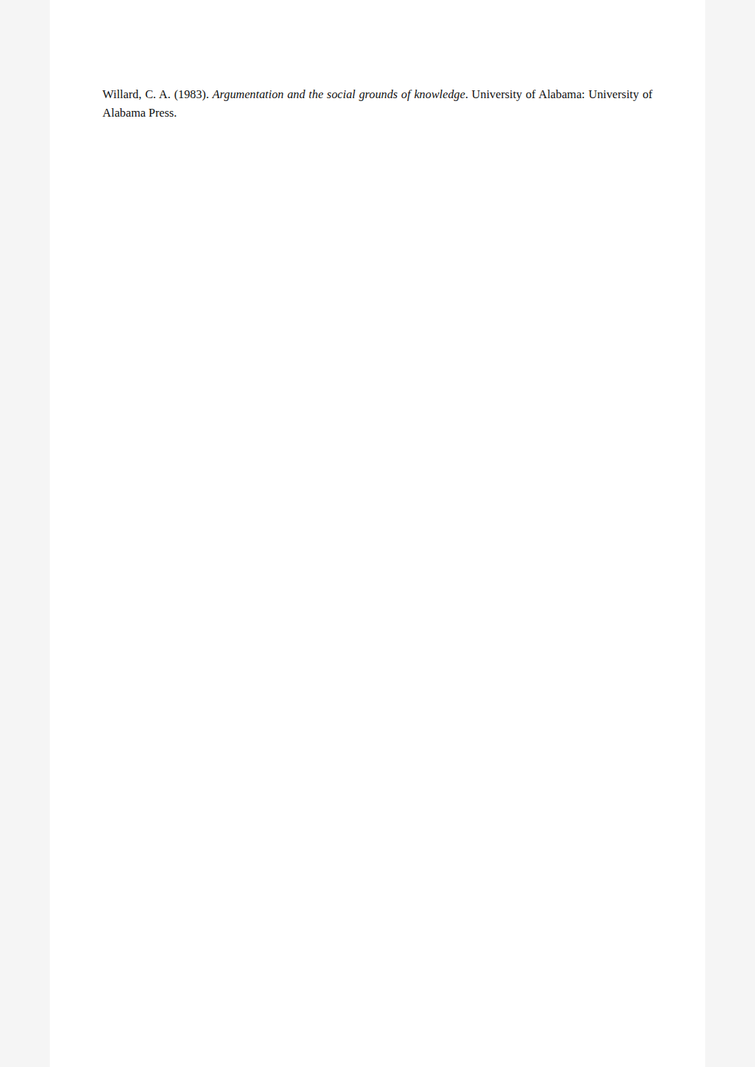Willard, C. A. (1983). Argumentation and the social grounds of knowledge. University of Alabama: University of Alabama Press.